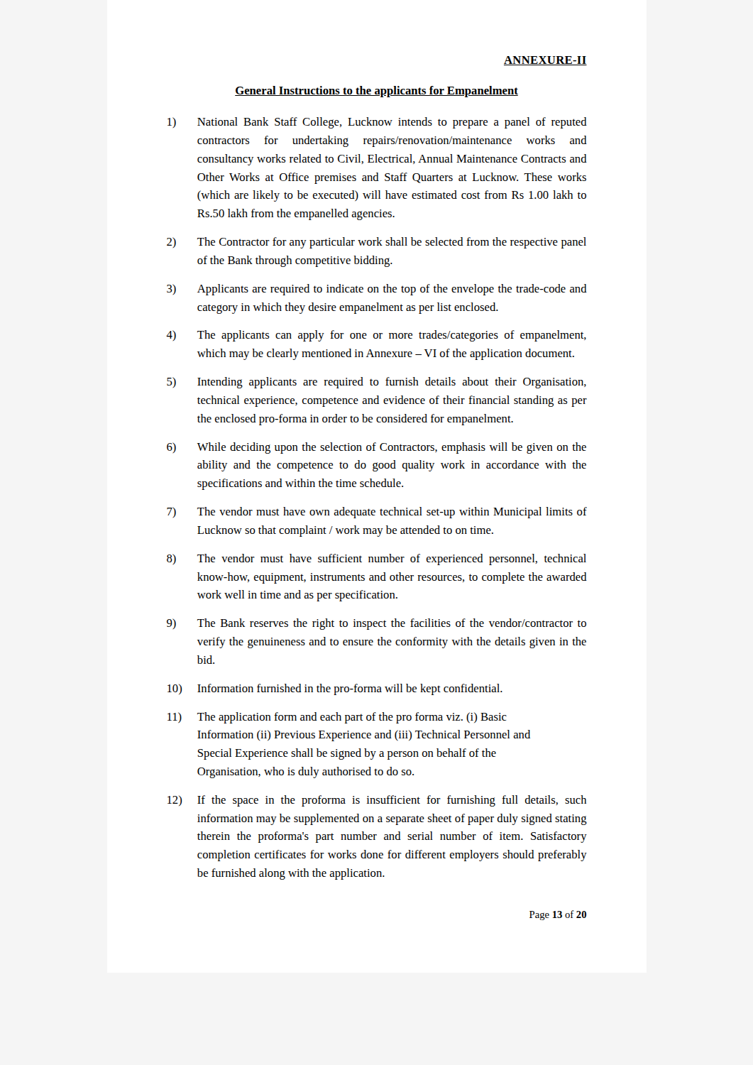ANNEXURE-II
General Instructions to the applicants for Empanelment
National Bank Staff College, Lucknow intends to prepare a panel of reputed contractors for undertaking repairs/renovation/maintenance works and consultancy works related to Civil, Electrical, Annual Maintenance Contracts and Other Works at Office premises and Staff Quarters at Lucknow. These works (which are likely to be executed) will have estimated cost from Rs 1.00 lakh to Rs.50 lakh from the empanelled agencies.
The Contractor for any particular work shall be selected from the respective panel of the Bank through competitive bidding.
Applicants are required to indicate on the top of the envelope the trade-code and category in which they desire empanelment as per list enclosed.
The applicants can apply for one or more trades/categories of empanelment, which may be clearly mentioned in Annexure – VI of the application document.
Intending applicants are required to furnish details about their Organisation, technical experience, competence and evidence of their financial standing as per the enclosed pro-forma in order to be considered for empanelment.
While deciding upon the selection of Contractors, emphasis will be given on the ability and the competence to do good quality work in accordance with the specifications and within the time schedule.
The vendor must have own adequate technical set-up within Municipal limits of Lucknow so that complaint / work may be attended to on time.
The vendor must have sufficient number of experienced personnel, technical know-how, equipment, instruments and other resources, to complete the awarded work well in time and as per specification.
The Bank reserves the right to inspect the facilities of the vendor/contractor to verify the genuineness and to ensure the conformity with the details given in the bid.
Information furnished in the pro-forma will be kept confidential.
The application form and each part of the pro forma viz. (i) Basic Information (ii) Previous Experience and (iii) Technical Personnel and Special Experience shall be signed by a person on behalf of the Organisation, who is duly authorised to do so.
If the space in the proforma is insufficient for furnishing full details, such information may be supplemented on a separate sheet of paper duly signed stating therein the proforma's part number and serial number of item. Satisfactory completion certificates for works done for different employers should preferably be furnished along with the application.
Page 13 of 20